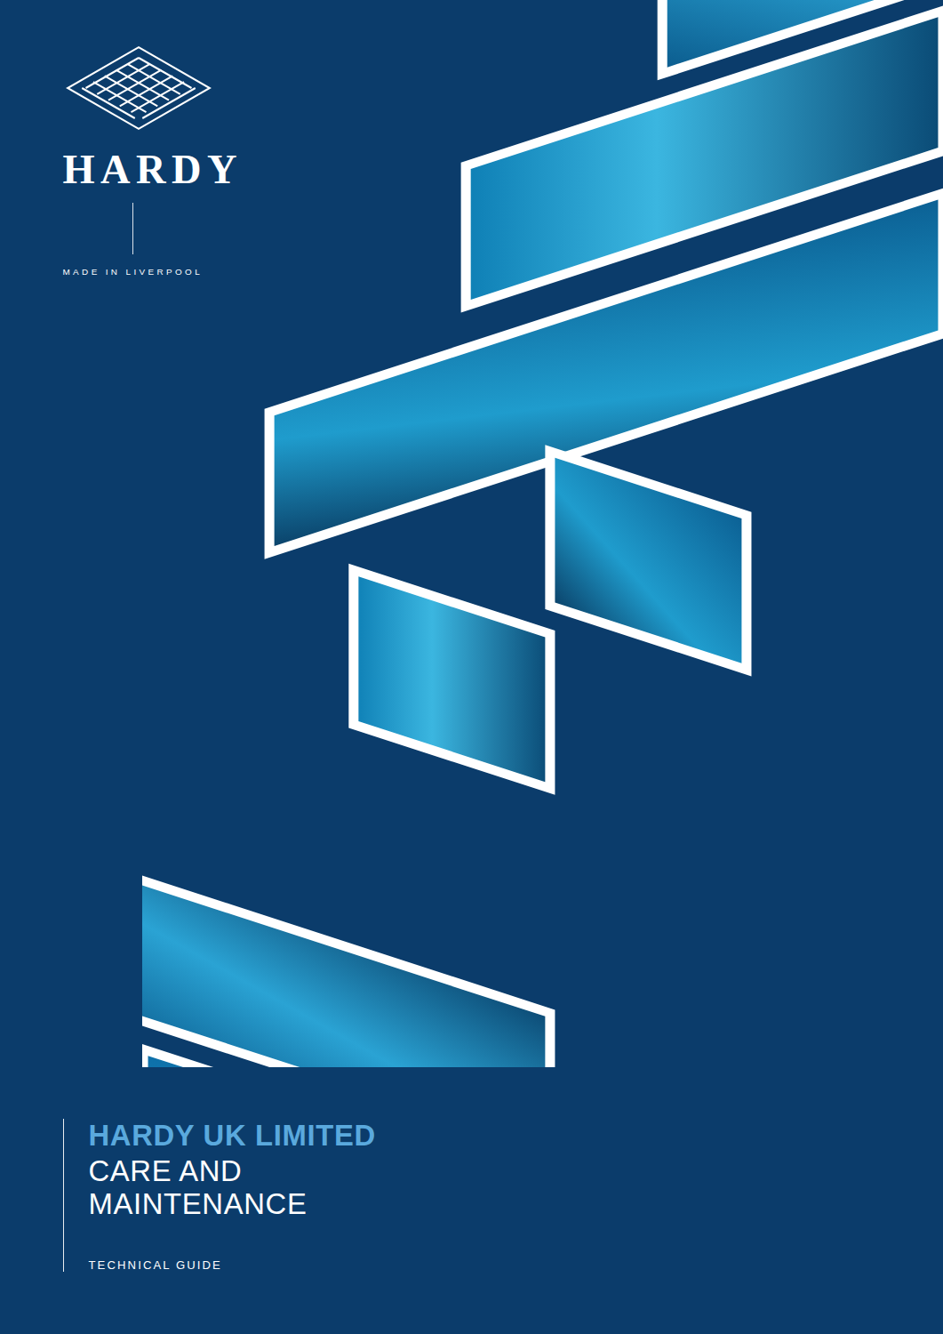HARDY
Made in Liverpool
Hardy UK Limited
Care and
Maintenance
Technical Guide